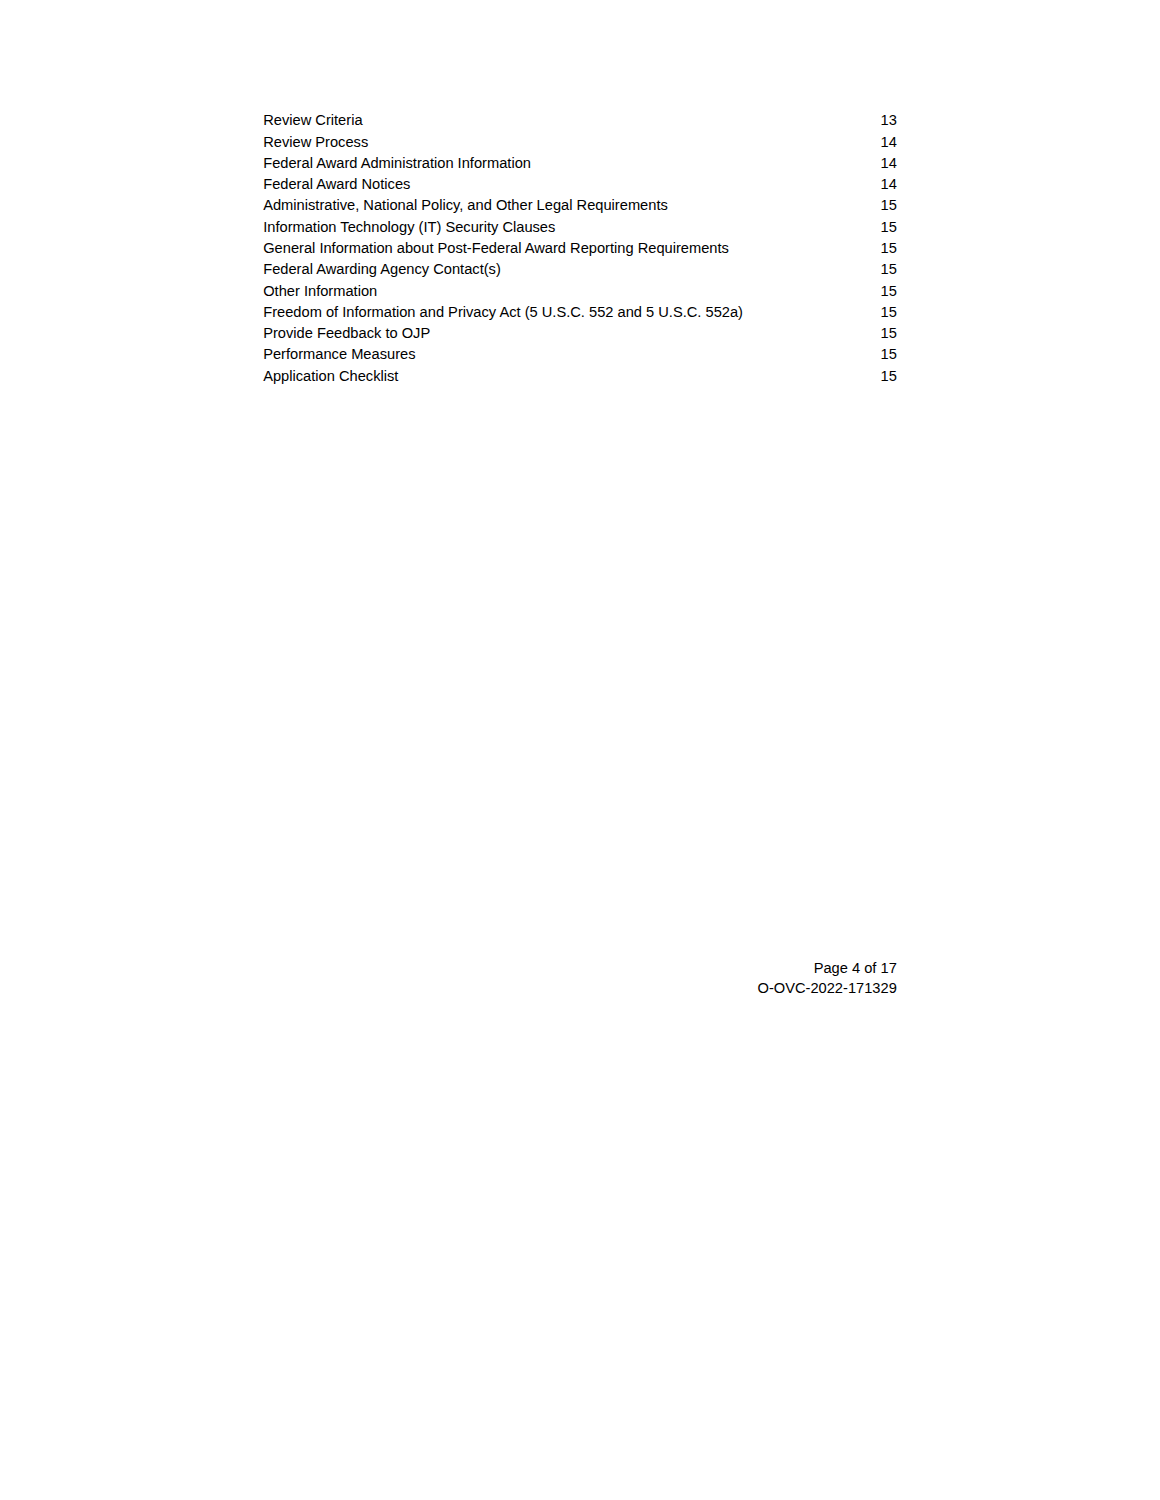| Review Criteria | 13 |
| Review Process | 14 |
| Federal Award Administration Information | 14 |
| Federal Award Notices | 14 |
| Administrative, National Policy, and Other Legal Requirements | 15 |
| Information Technology (IT) Security Clauses | 15 |
| General Information about Post-Federal Award Reporting Requirements | 15 |
| Federal Awarding Agency Contact(s) | 15 |
| Other Information | 15 |
| Freedom of Information and Privacy Act (5 U.S.C. 552 and 5 U.S.C. 552a) | 15 |
| Provide Feedback to OJP | 15 |
| Performance Measures | 15 |
| Application Checklist | 15 |
Page 4 of 17
O-OVC-2022-171329